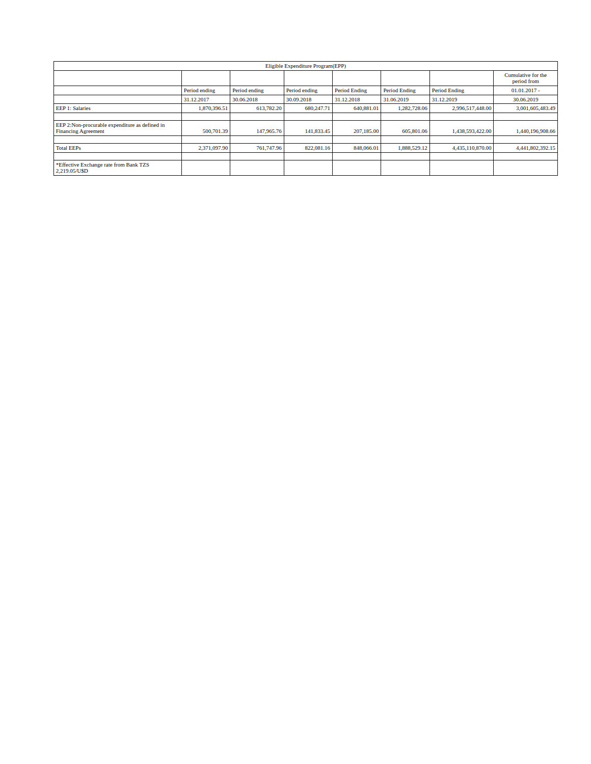| | Eligible Expenditure Program(EPP) |
| | | | | | | | | Cumulative for the period from |
| | | Period ending | Period ending | Period ending | Period Ending | Period Ending | Period Ending | 01.01.2017 - |
| | | 31.12.2017 | 30.06.2018 | 30.09.2018 | 31.12.2018 | 31.06.2019 | 31.12.2019 | 30.06.2019 |
| | EEP 1: Salaries | 1,870,396.51 | 613,782.20 | 680,247.71 | 640,881.01 | 1,282,728.06 | 2,996,517,448.00 | 3,001,605,483.49 |
| | EEP 2:Non-procurable expenditure as defined in Financing Agreement | 500,701.39 | 147,965.76 | 141,833.45 | 207,185.00 | 605,801.06 | 1,438,593,422.00 | 1,440,196,908.66 |
| | Total EEPs | 2,371,097.90 | 761,747.96 | 822,081.16 | 848,066.01 | 1,888,529.12 | 4,435,110,870.00 | 4,441,802,392.15 |
| | *Effective Exchange rate from Bank TZS 2,219.05/U$D | | | | | | | |